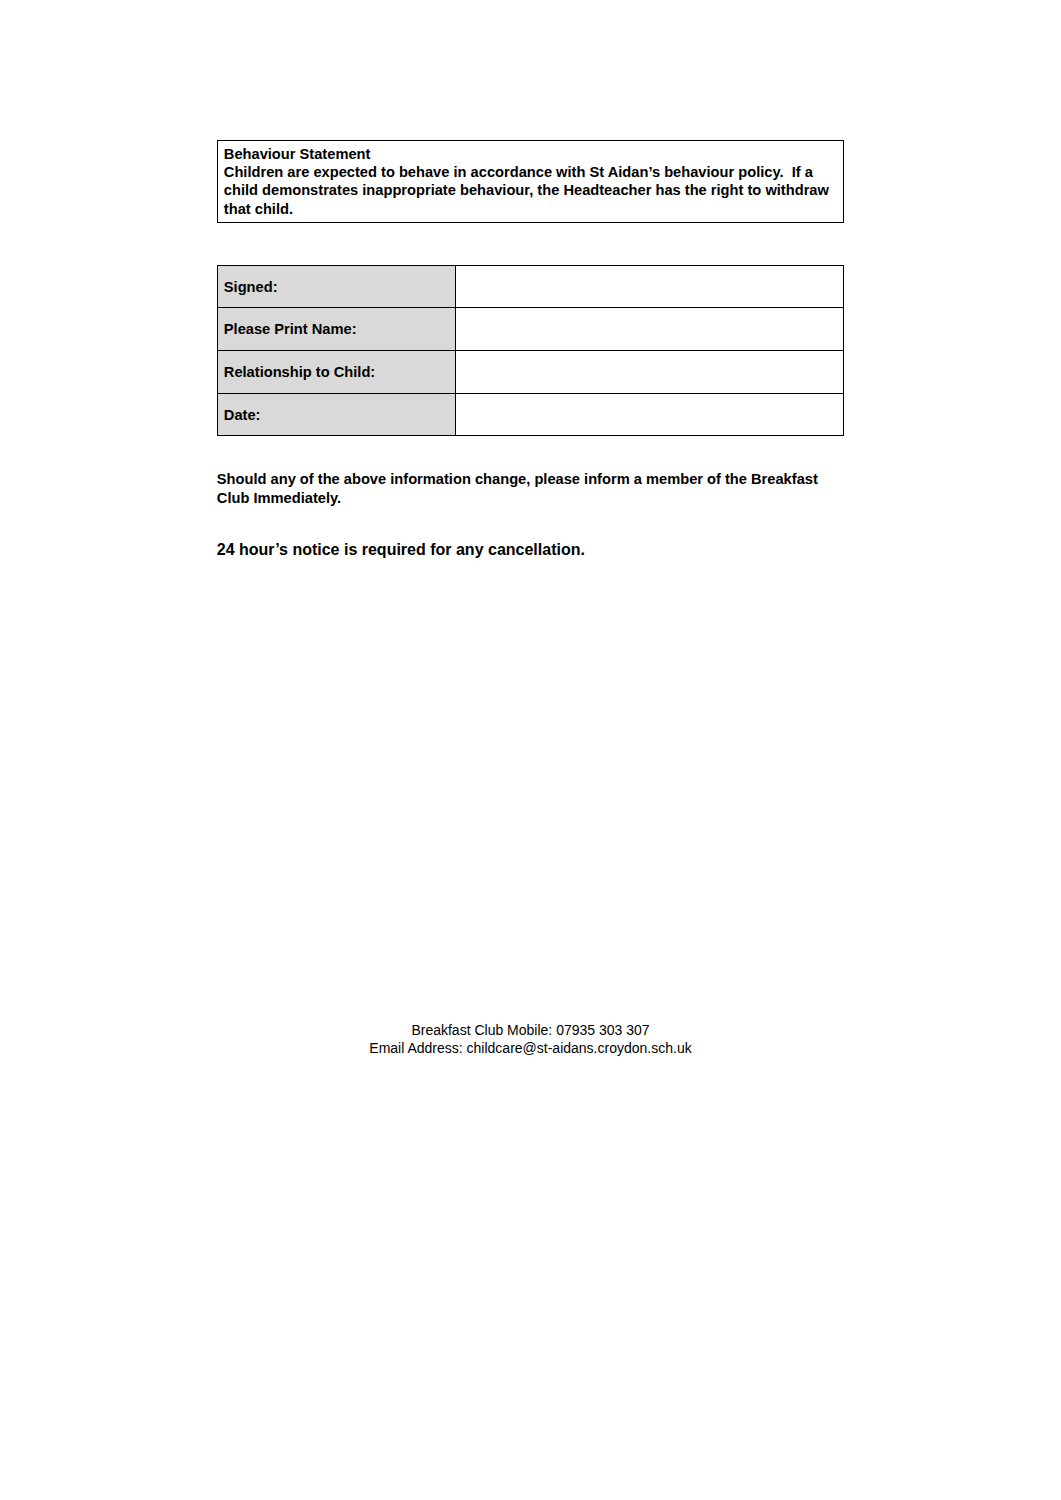Behaviour Statement
Children are expected to behave in accordance with St Aidan’s behaviour policy. If a child demonstrates inappropriate behaviour, the Headteacher has the right to withdraw that child.
| Signed: | |
| Please Print Name: | |
| Relationship to Child: | |
| Date: | |
Should any of the above information change, please inform a member of the Breakfast Club Immediately.
24 hour’s notice is required for any cancellation.
Breakfast Club Mobile: 07935 303 307
Email Address: childcare@st-aidans.croydon.sch.uk